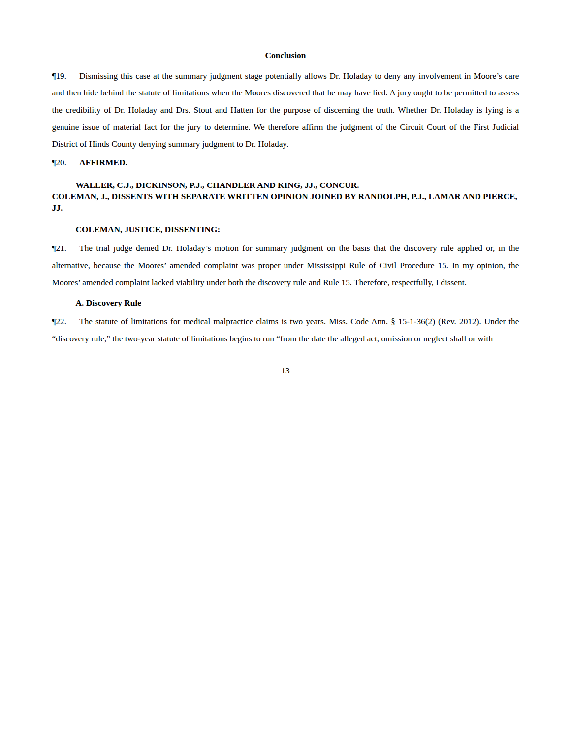Conclusion
¶19. Dismissing this case at the summary judgment stage potentially allows Dr. Holaday to deny any involvement in Moore’s care and then hide behind the statute of limitations when the Moores discovered that he may have lied. A jury ought to be permitted to assess the credibility of Dr. Holaday and Drs. Stout and Hatten for the purpose of discerning the truth. Whether Dr. Holaday is lying is a genuine issue of material fact for the jury to determine. We therefore affirm the judgment of the Circuit Court of the First Judicial District of Hinds County denying summary judgment to Dr. Holaday.
¶20. AFFIRMED.
WALLER, C.J., DICKINSON, P.J., CHANDLER AND KING, JJ., CONCUR. COLEMAN, J., DISSENTS WITH SEPARATE WRITTEN OPINION JOINED BY RANDOLPH, P.J., LAMAR AND PIERCE, JJ.
COLEMAN, JUSTICE, DISSENTING:
¶21. The trial judge denied Dr. Holaday’s motion for summary judgment on the basis that the discovery rule applied or, in the alternative, because the Moores’ amended complaint was proper under Mississippi Rule of Civil Procedure 15. In my opinion, the Moores’ amended complaint lacked viability under both the discovery rule and Rule 15. Therefore, respectfully, I dissent.
A. Discovery Rule
¶22. The statute of limitations for medical malpractice claims is two years. Miss. Code Ann. § 15-1-36(2) (Rev. 2012). Under the “discovery rule,” the two-year statute of limitations begins to run “from the date the alleged act, omission or neglect shall or with
13